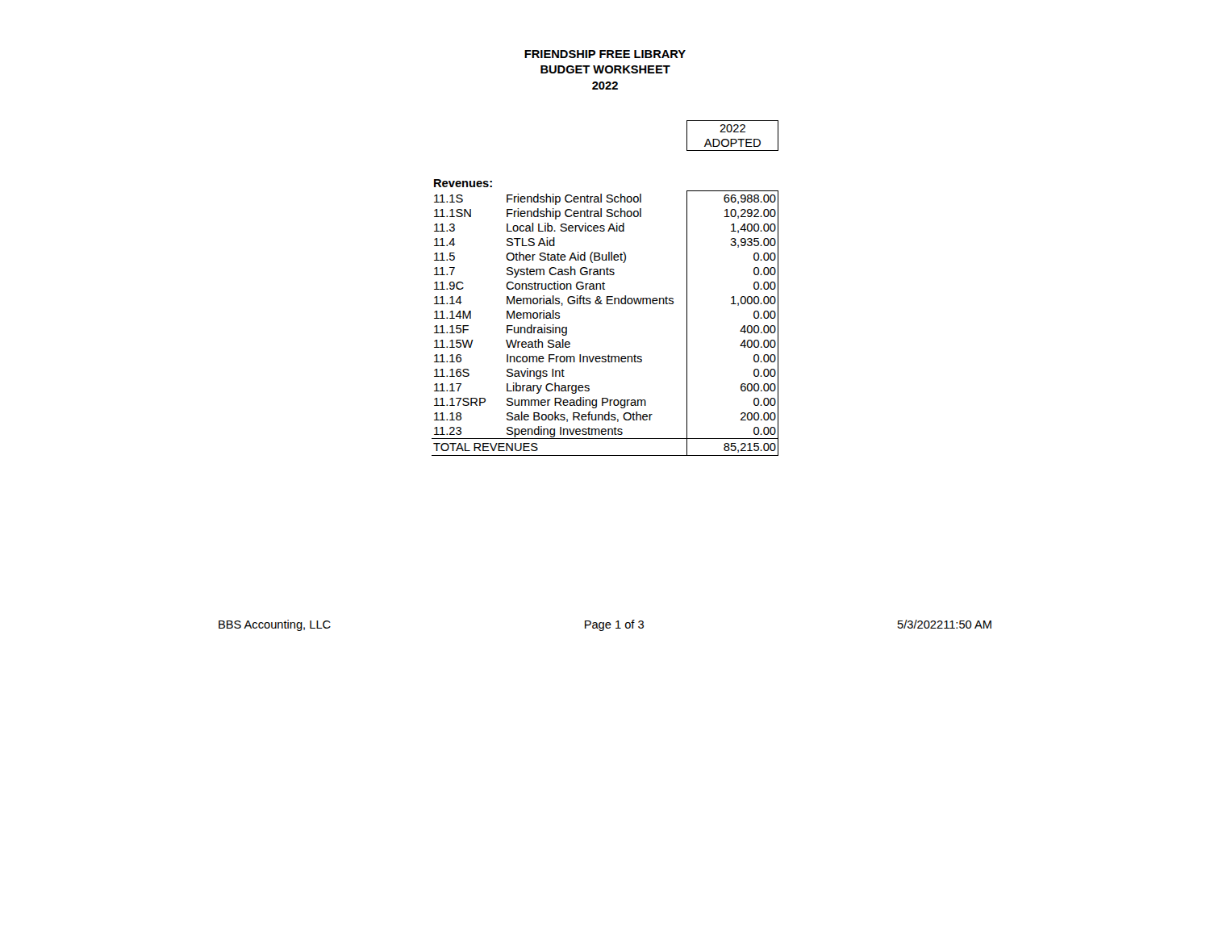FRIENDSHIP FREE LIBRARY
BUDGET WORKSHEET
2022
| | | 2022 |
| | | ADOPTED |
| Revenues: | |
| 11.1S | Friendship Central School | 66,988.00 |
| 11.1SN | Friendship Central School | 10,292.00 |
| 11.3 | Local Lib. Services Aid | 1,400.00 |
| 11.4 | STLS Aid | 3,935.00 |
| 11.5 | Other State Aid (Bullet) | 0.00 |
| 11.7 | System Cash Grants | 0.00 |
| 11.9C | Construction Grant | 0.00 |
| 11.14 | Memorials, Gifts & Endowments | 1,000.00 |
| 11.14M | Memorials | 0.00 |
| 11.15F | Fundraising | 400.00 |
| 11.15W | Wreath Sale | 400.00 |
| 11.16 | Income From Investments | 0.00 |
| 11.16S | Savings Int | 0.00 |
| 11.17 | Library Charges | 600.00 |
| 11.17SRP | Summer Reading Program | 0.00 |
| 11.18 | Sale Books, Refunds, Other | 200.00 |
| 11.23 | Spending Investments | 0.00 |
| TOTAL REVENUES | 85,215.00 |
BBS Accounting, LLC
Page 1 of 3
5/3/202211:50 AM